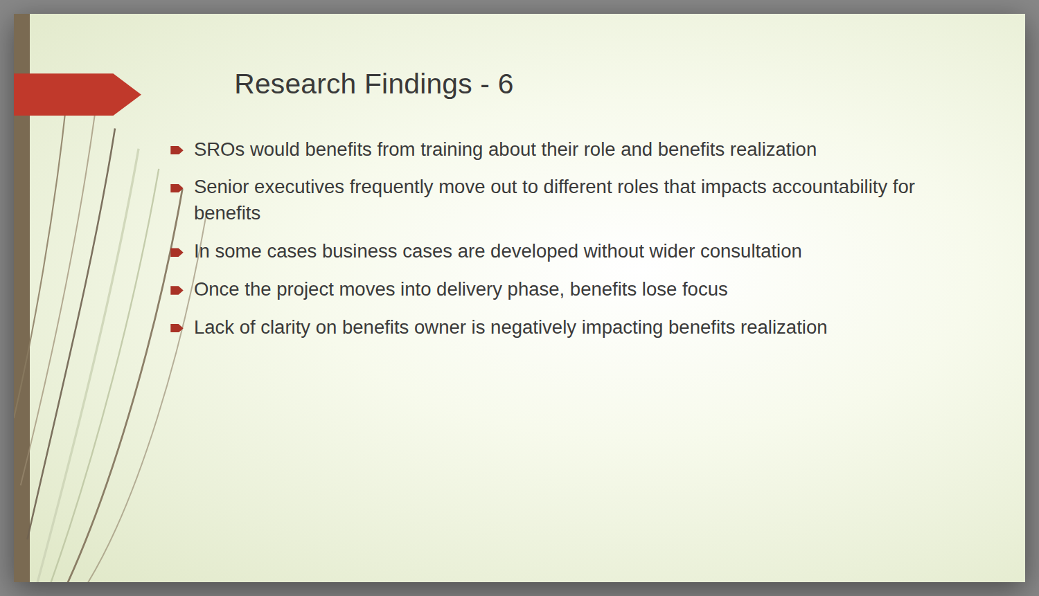Research Findings - 6
SROs would benefits from training about their role and benefits realization
Senior executives frequently move out to different roles that impacts accountability for benefits
In some cases business cases are developed without wider consultation
Once the project moves into delivery phase, benefits lose focus
Lack of clarity on benefits owner is negatively impacting benefits realization